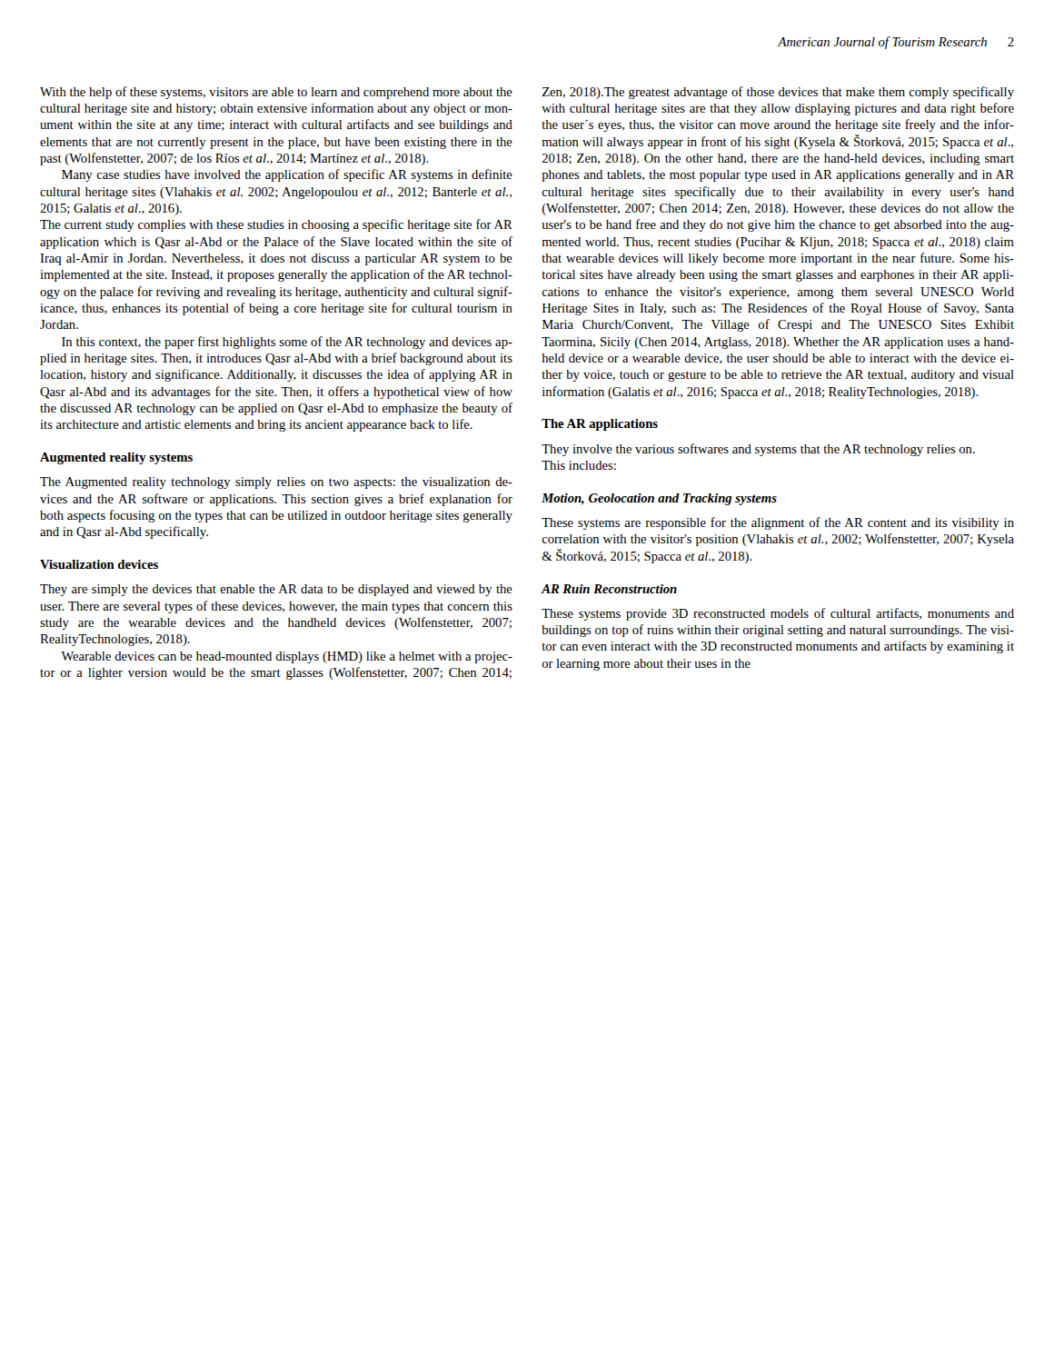American Journal of Tourism Research 2
With the help of these systems, visitors are able to learn and comprehend more about the cultural heritage site and history; obtain extensive information about any object or monument within the site at any time; interact with cultural artifacts and see buildings and elements that are not currently present in the place, but have been existing there in the past (Wolfenstetter, 2007; de los Ríos et al., 2014; Martínez et al., 2018).
Many case studies have involved the application of specific AR systems in definite cultural heritage sites (Vlahakis et al. 2002; Angelopoulou et al., 2012; Banterle et al., 2015; Galatis et al., 2016).
The current study complies with these studies in choosing a specific heritage site for AR application which is Qasr al-Abd or the Palace of the Slave located within the site of Iraq al-Amir in Jordan. Nevertheless, it does not discuss a particular AR system to be implemented at the site. Instead, it proposes generally the application of the AR technology on the palace for reviving and revealing its heritage, authenticity and cultural significance, thus, enhances its potential of being a core heritage site for cultural tourism in Jordan.
In this context, the paper first highlights some of the AR technology and devices applied in heritage sites. Then, it introduces Qasr al-Abd with a brief background about its location, history and significance. Additionally, it discusses the idea of applying AR in Qasr al-Abd and its advantages for the site. Then, it offers a hypothetical view of how the discussed AR technology can be applied on Qasr el-Abd to emphasize the beauty of its architecture and artistic elements and bring its ancient appearance back to life.
Augmented reality systems
The Augmented reality technology simply relies on two aspects: the visualization devices and the AR software or applications. This section gives a brief explanation for both aspects focusing on the types that can be utilized in outdoor heritage sites generally and in Qasr al-Abd specifically.
Visualization devices
They are simply the devices that enable the AR data to be displayed and viewed by the user. There are several types of these devices, however, the main types that concern this study are the wearable devices and the handheld devices (Wolfenstetter, 2007; RealityTechnologies, 2018).
Wearable devices can be head-mounted displays (HMD) like a helmet with a projector or a lighter version would be the smart glasses (Wolfenstetter, 2007; Chen 2014; Zen, 2018).The greatest advantage of those devices that make them comply specifically with cultural heritage sites are that they allow displaying pictures and data right before the user´s eyes, thus, the visitor can move around the heritage site freely and the information will always appear in front of his sight (Kysela & Štorková, 2015; Spacca et al., 2018; Zen, 2018). On the other hand, there are the hand-held devices, including smart phones and tablets, the most popular type used in AR applications generally and in AR cultural heritage sites specifically due to their availability in every user's hand (Wolfenstetter, 2007; Chen 2014; Zen, 2018). However, these devices do not allow the user's to be hand free and they do not give him the chance to get absorbed into the augmented world. Thus, recent studies (Pucihar & Kljun, 2018; Spacca et al., 2018) claim that wearable devices will likely become more important in the near future. Some historical sites have already been using the smart glasses and earphones in their AR applications to enhance the visitor's experience, among them several UNESCO World Heritage Sites in Italy, such as: The Residences of the Royal House of Savoy, Santa Maria Church/Convent, The Village of Crespi and The UNESCO Sites Exhibit Taormina, Sicily (Chen 2014, Artglass, 2018). Whether the AR application uses a handheld device or a wearable device, the user should be able to interact with the device either by voice, touch or gesture to be able to retrieve the AR textual, auditory and visual information (Galatis et al., 2016; Spacca et al., 2018; RealityTechnologies, 2018).
The AR applications
They involve the various softwares and systems that the AR technology relies on.
This includes:
Motion, Geolocation and Tracking systems
These systems are responsible for the alignment of the AR content and its visibility in correlation with the visitor's position (Vlahakis et al., 2002; Wolfenstetter, 2007; Kysela & Štorková, 2015; Spacca et al., 2018).
AR Ruin Reconstruction
These systems provide 3D reconstructed models of cultural artifacts, monuments and buildings on top of ruins within their original setting and natural surroundings. The visitor can even interact with the 3D reconstructed monuments and artifacts by examining it or learning more about their uses in the